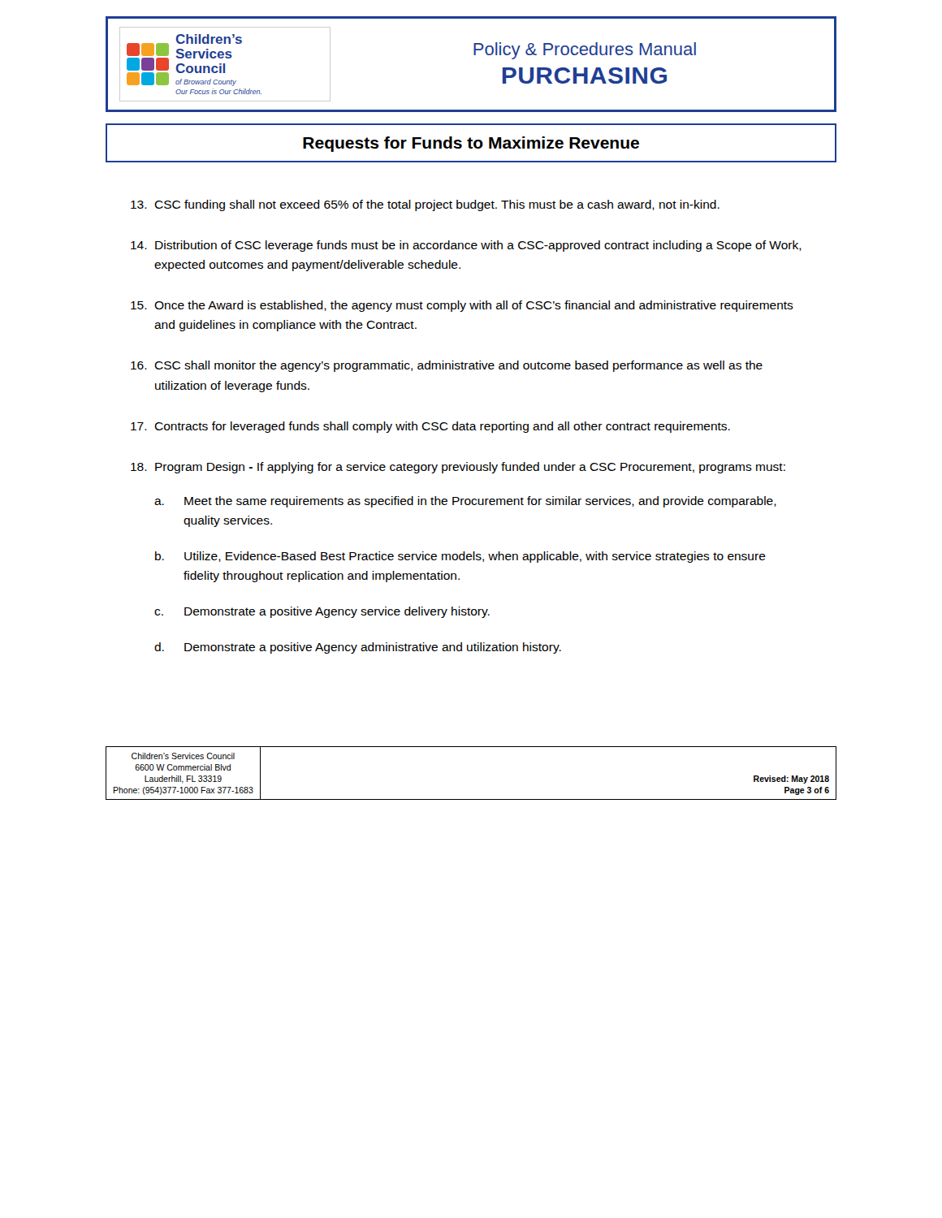Children’s Services Council of Broward County Our Focus is Our Children.
Policy & Procedures Manual
PURCHASING
Requests for Funds to Maximize Revenue
13.
CSC funding shall not exceed 65% of the total project budget. This must be a cash award, not in-kind.
14.
Distribution of CSC leverage funds must be in accordance with a CSC-approved contract including a Scope of Work, expected outcomes and payment/deliverable schedule.
15.
Once the Award is established, the agency must comply with all of CSC’s financial and administrative requirements and guidelines in compliance with the Contract.
16.
CSC shall monitor the agency’s programmatic, administrative and outcome based performance as well as the utilization of leverage funds.
17.
Contracts for leveraged funds shall comply with CSC data reporting and all other contract requirements.
18.
Program Design - If applying for a service category previously funded under a CSC Procurement, programs must:
a.
Meet the same requirements as specified in the Procurement for similar services, and provide comparable, quality services.
b.
Utilize, Evidence-Based Best Practice service models, when applicable, with service strategies to ensure fidelity throughout replication and implementation.
c.
Demonstrate a positive Agency service delivery history.
d.
Demonstrate a positive Agency administrative and utilization history.
Children’s Services Council
6600 W Commercial Blvd
Lauderhill, FL 33319
Phone: (954)377-1000 Fax 377-1683
Revised: May 2018
Page 3 of 6